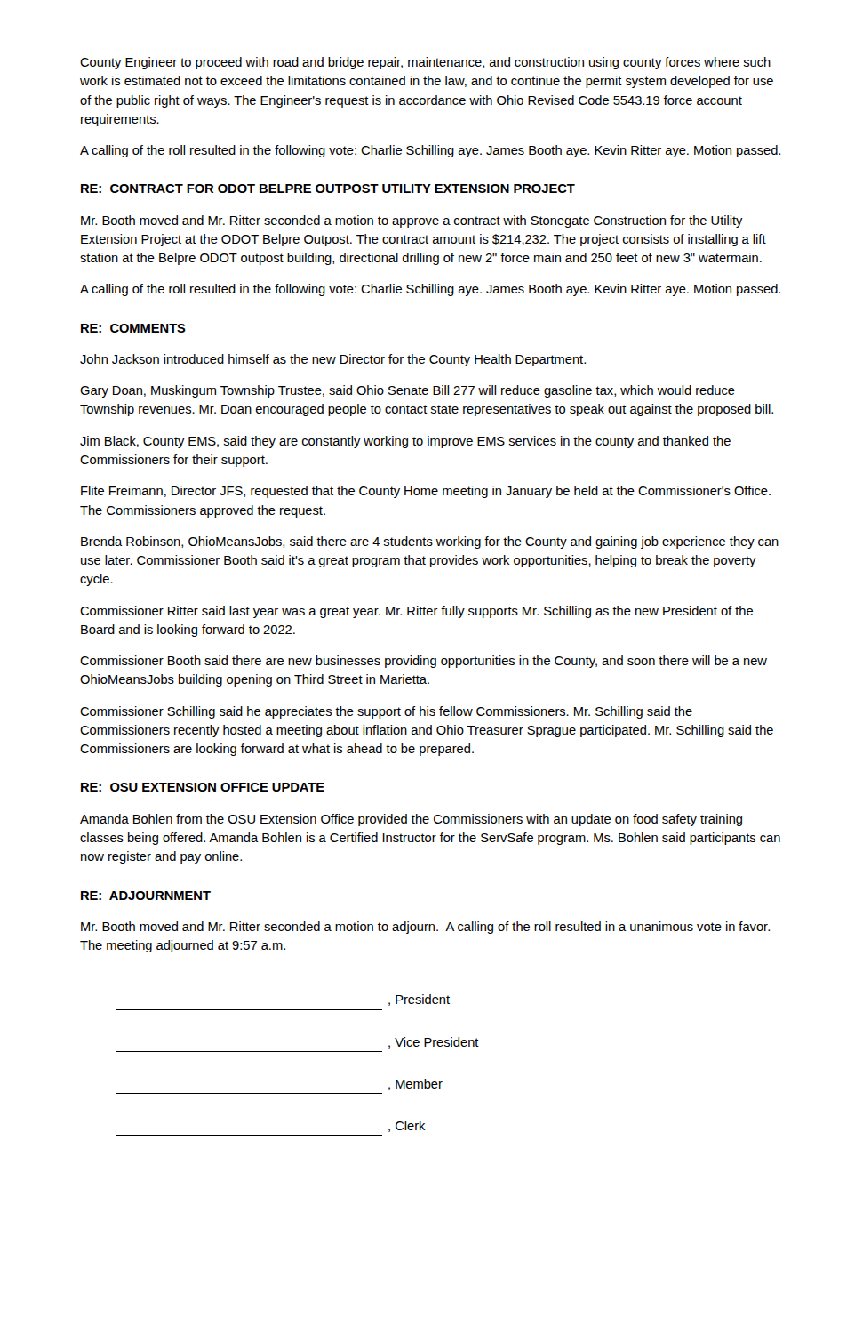County Engineer to proceed with road and bridge repair, maintenance, and construction using county forces where such work is estimated not to exceed the limitations contained in the law, and to continue the permit system developed for use of the public right of ways. The Engineer's request is in accordance with Ohio Revised Code 5543.19 force account requirements.
A calling of the roll resulted in the following vote: Charlie Schilling aye. James Booth aye. Kevin Ritter aye. Motion passed.
RE: CONTRACT FOR ODOT BELPRE OUTPOST UTILITY EXTENSION PROJECT
Mr. Booth moved and Mr. Ritter seconded a motion to approve a contract with Stonegate Construction for the Utility Extension Project at the ODOT Belpre Outpost. The contract amount is $214,232. The project consists of installing a lift station at the Belpre ODOT outpost building, directional drilling of new 2" force main and 250 feet of new 3" watermain.
A calling of the roll resulted in the following vote: Charlie Schilling aye. James Booth aye. Kevin Ritter aye. Motion passed.
RE: COMMENTS
John Jackson introduced himself as the new Director for the County Health Department.
Gary Doan, Muskingum Township Trustee, said Ohio Senate Bill 277 will reduce gasoline tax, which would reduce Township revenues. Mr. Doan encouraged people to contact state representatives to speak out against the proposed bill.
Jim Black, County EMS, said they are constantly working to improve EMS services in the county and thanked the Commissioners for their support.
Flite Freimann, Director JFS, requested that the County Home meeting in January be held at the Commissioner's Office. The Commissioners approved the request.
Brenda Robinson, OhioMeansJobs, said there are 4 students working for the County and gaining job experience they can use later. Commissioner Booth said it's a great program that provides work opportunities, helping to break the poverty cycle.
Commissioner Ritter said last year was a great year. Mr. Ritter fully supports Mr. Schilling as the new President of the Board and is looking forward to 2022.
Commissioner Booth said there are new businesses providing opportunities in the County, and soon there will be a new OhioMeansJobs building opening on Third Street in Marietta.
Commissioner Schilling said he appreciates the support of his fellow Commissioners. Mr. Schilling said the Commissioners recently hosted a meeting about inflation and Ohio Treasurer Sprague participated. Mr. Schilling said the Commissioners are looking forward at what is ahead to be prepared.
RE: OSU EXTENSION OFFICE UPDATE
Amanda Bohlen from the OSU Extension Office provided the Commissioners with an update on food safety training classes being offered. Amanda Bohlen is a Certified Instructor for the ServSafe program. Ms. Bohlen said participants can now register and pay online.
RE: ADJOURNMENT
Mr. Booth moved and Mr. Ritter seconded a motion to adjourn. A calling of the roll resulted in a unanimous vote in favor. The meeting adjourned at 9:57 a.m.
, President
, Vice President
, Member
, Clerk